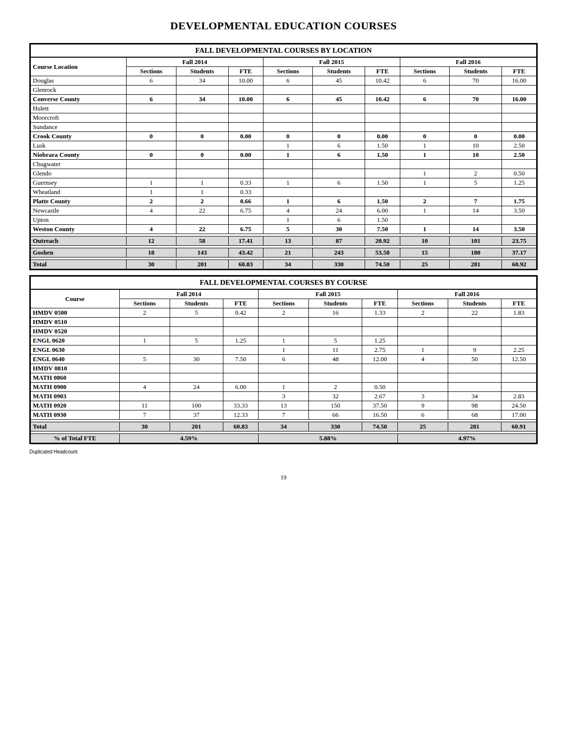DEVELOPMENTAL EDUCATION COURSES
FALL DEVELOPMENTAL COURSES BY LOCATION
| Course Location | Fall 2014 | Fall 2015 | Fall 2016 |
| --- | --- | --- | --- |
| Sections | Students | FTE | Sections | Students | FTE | Sections | Students | FTE |
| Douglas | 6 | 34 | 10.00 | 6 | 45 | 10.42 | 6 | 70 | 16.00 |
| Glenrock | | | | | | | | | |
| Converse County | 6 | 34 | 10.00 | 6 | 45 | 10.42 | 6 | 70 | 16.00 |
| Hulett | | | | | | | | | |
| Moorcroft | | | | | | | | | |
| Sundance | | | | | | | | | |
| Crook County | 0 | 0 | 0.00 | 0 | 0 | 0.00 | 0 | 0 | 0.00 |
| Lusk | | | | 1 | 6 | 1.50 | 1 | 10 | 2.50 |
| Niobrara County | 0 | 0 | 0.00 | 1 | 6 | 1.50 | 1 | 10 | 2.50 |
| Chugwater | | | | | | | | | |
| Glendo | | | | | | | 1 | 2 | 0.50 |
| Guernsey | 1 | 1 | 0.33 | 1 | 6 | 1.50 | 1 | 5 | 1.25 |
| Wheatland | 1 | 1 | 0.33 | | | | | | |
| Platte County | 2 | 2 | 0.66 | 1 | 6 | 1.50 | 2 | 7 | 1.75 |
| Newcastle | 4 | 22 | 6.75 | 4 | 24 | 6.00 | 1 | 14 | 3.50 |
| Upton | | | | 1 | 6 | 1.50 | | | |
| Weston County | 4 | 22 | 6.75 | 5 | 30 | 7.50 | 1 | 14 | 3.50 |
| Outreach | 12 | 58 | 17.41 | 13 | 87 | 20.92 | 10 | 101 | 23.75 |
| Goshen | 18 | 143 | 43.42 | 21 | 243 | 53.58 | 15 | 180 | 37.17 |
| Total | 30 | 201 | 60.83 | 34 | 330 | 74.50 | 25 | 281 | 60.92 |
FALL DEVELOPMENTAL COURSES BY COURSE
| Course | Fall 2014 | Fall 2015 | Fall 2016 |
| --- | --- | --- | --- |
| Sections | Students | FTE | Sections | Students | FTE | Sections | Students | FTE |
| HMDV 0500 | 2 | 5 | 0.42 | 2 | 16 | 1.33 | 2 | 22 | 1.83 |
| HMDV 0510 | | | | | | | | | |
| HMDV 0520 | | | | | | | | | |
| ENGL 0620 | 1 | 5 | 1.25 | 1 | 5 | 1.25 | | | |
| ENGL 0630 | | | | 1 | 11 | 2.75 | 1 | 9 | 2.25 |
| ENGL 0640 | 5 | 30 | 7.50 | 6 | 48 | 12.00 | 4 | 50 | 12.50 |
| HMDV 0810 | | | | | | | | | |
| MATH 0860 | | | | | | | | | |
| MATH 0900 | 4 | 24 | 6.00 | 1 | 2 | 0.50 | | | |
| MATH 0903 | | | | 3 | 32 | 2.67 | 3 | 34 | 2.83 |
| MATH 0920 | 11 | 100 | 33.33 | 13 | 150 | 37.50 | 9 | 98 | 24.50 |
| MATH 0930 | 7 | 37 | 12.33 | 7 | 66 | 16.50 | 6 | 68 | 17.00 |
| Total | 30 | 201 | 60.83 | 34 | 330 | 74.50 | 25 | 281 | 60.91 |
| % of Total FTE | 4.59% | 5.88% | 4.97% |
Duplicated Headcount
19